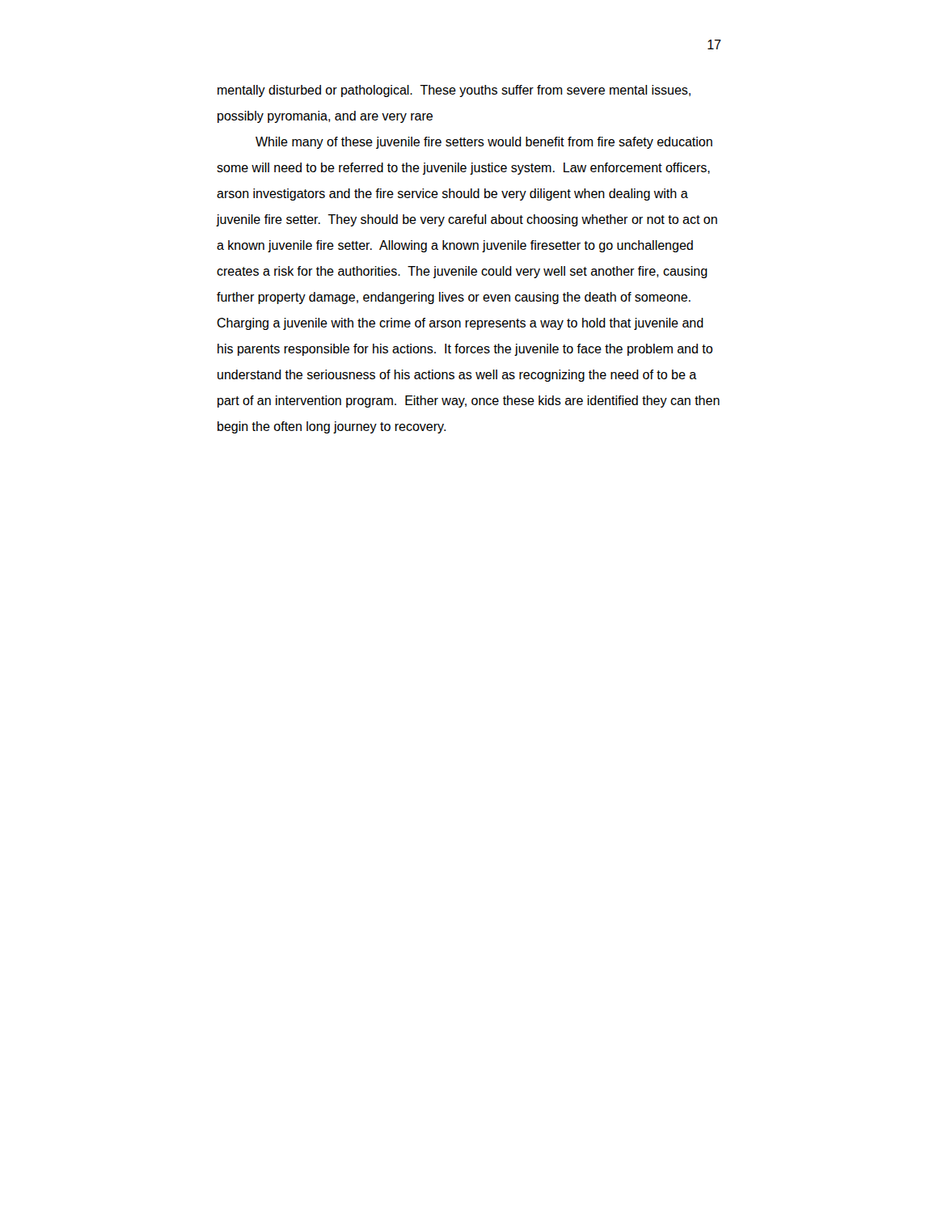17
mentally disturbed or pathological. These youths suffer from severe mental issues, possibly pyromania, and are very rare
While many of these juvenile fire setters would benefit from fire safety education some will need to be referred to the juvenile justice system. Law enforcement officers, arson investigators and the fire service should be very diligent when dealing with a juvenile fire setter. They should be very careful about choosing whether or not to act on a known juvenile fire setter. Allowing a known juvenile firesetter to go unchallenged creates a risk for the authorities. The juvenile could very well set another fire, causing further property damage, endangering lives or even causing the death of someone. Charging a juvenile with the crime of arson represents a way to hold that juvenile and his parents responsible for his actions. It forces the juvenile to face the problem and to understand the seriousness of his actions as well as recognizing the need of to be a part of an intervention program. Either way, once these kids are identified they can then begin the often long journey to recovery.